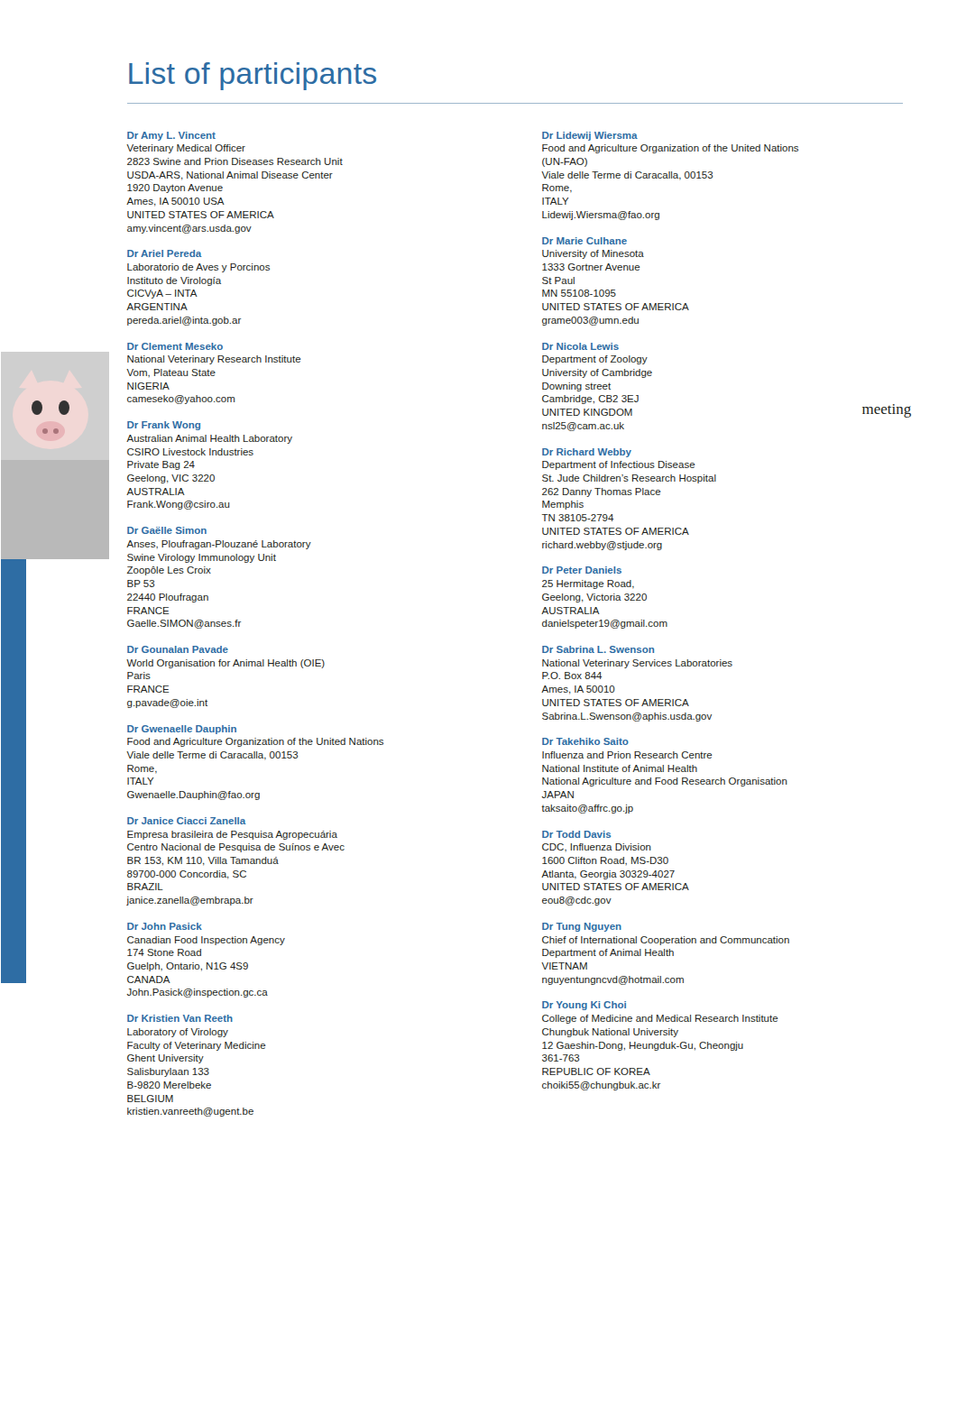List of participants
meeting
Dr Amy L. Vincent
Veterinary Medical Officer 2823 Swine and Prion Diseases Research Unit USDA-ARS, National Animal Disease Center 1920 Dayton Avenue Ames, IA 50010 USA UNITED STATES OF AMERICA amy.vincent@ars.usda.gov
Dr Ariel Pereda
Laboratorio de Aves y Porcinos Instituto de Virología CICVyA – INTA ARGENTINA pereda.ariel@inta.gob.ar
Dr Clement Meseko
National Veterinary Research Institute Vom, Plateau State NIGERIA cameseko@yahoo.com
Dr Frank Wong
Australian Animal Health Laboratory CSIRO Livestock Industries Private Bag 24 Geelong, VIC 3220 AUSTRALIA Frank.Wong@csiro.au
Dr Gaëlle Simon
Anses, Ploufragan-Plouzané Laboratory Swine Virology Immunology Unit Zoopôle Les Croix BP 53 22440 Ploufragan FRANCE Gaelle.SIMON@anses.fr
Dr Gounalan Pavade
World Organisation for Animal Health (OIE) Paris FRANCE g.pavade@oie.int
Dr Gwenaelle Dauphin
Food and Agriculture Organization of the United Nations Viale delle Terme di Caracalla, 00153 Rome, ITALY Gwenaelle.Dauphin@fao.org
Dr Janice Ciacci Zanella
Empresa brasileira de Pesquisa Agropecuária Centro Nacional de Pesquisa de Suínos e Avec BR 153, KM 110, Villa Tamanduá 89700-000 Concordia, SC BRAZIL janice.zanella@embrapa.br
Dr John Pasick
Canadian Food Inspection Agency 174 Stone Road Guelph, Ontario, N1G 4S9 CANADA John.Pasick@inspection.gc.ca
Dr Kristien Van Reeth
Laboratory of Virology Faculty of Veterinary Medicine Ghent University Salisburylaan 133 B-9820 Merelbeke BELGIUM kristien.vanreeth@ugent.be
Dr Lidewij Wiersma
Food and Agriculture Organization of the United Nations (UN-FAO) Viale delle Terme di Caracalla, 00153 Rome, ITALY Lidewij.Wiersma@fao.org
Dr Marie Culhane
University of Minesota 1333 Gortner Avenue St Paul MN 55108-1095 UNITED STATES OF AMERICA grame003@umn.edu
Dr Nicola Lewis
Department of Zoology University of Cambridge Downing street Cambridge, CB2 3EJ UNITED KINGDOM nsl25@cam.ac.uk
Dr Richard Webby
Department of Infectious Disease St. Jude Children’s Research Hospital 262 Danny Thomas Place Memphis TN 38105-2794 UNITED STATES OF AMERICA richard.webby@stjude.org
Dr Peter Daniels
25 Hermitage Road, Geelong, Victoria 3220 AUSTRALIA danielspeter19@gmail.com
Dr Sabrina L. Swenson
National Veterinary Services Laboratories P.O. Box 844 Ames, IA 50010 UNITED STATES OF AMERICA Sabrina.L.Swenson@aphis.usda.gov
Dr Takehiko Saito
Influenza and Prion Research Centre National Institute of Animal Health National Agriculture and Food Research Organisation JAPAN taksaito@affrc.go.jp
Dr Todd Davis
CDC, Influenza Division 1600 Clifton Road, MS-D30 Atlanta, Georgia 30329-4027 UNITED STATES OF AMERICA eou8@cdc.gov
Dr Tung Nguyen
Chief of International Cooperation and Communcation Department of Animal Health VIETNAM nguyentungncvd@hotmail.com
Dr Young Ki Choi
College of Medicine and Medical Research Institute Chungbuk National University 12 Gaeshin-Dong, Heungduk-Gu, Cheongju 361-763 REPUBLIC OF KOREA choiki55@chungbuk.ac.kr